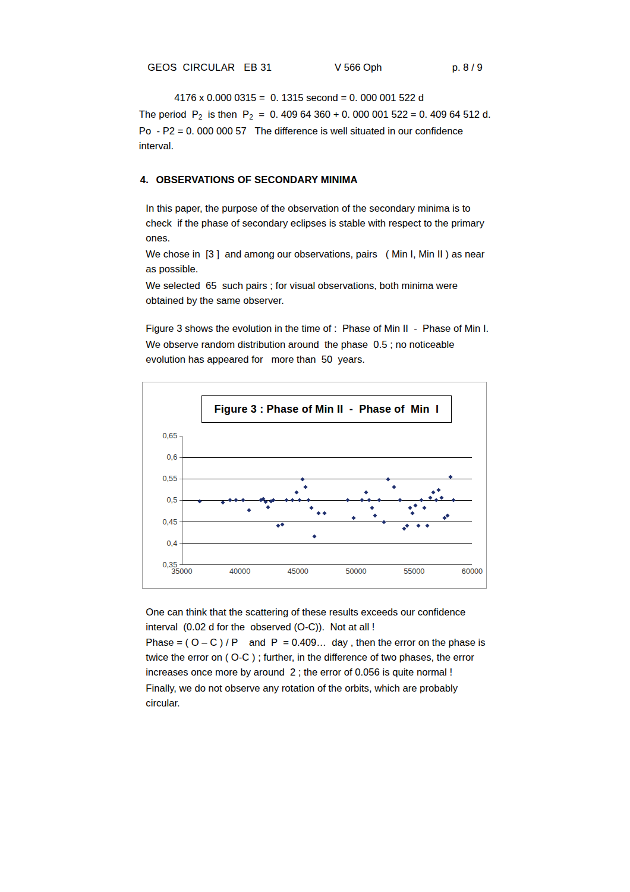GEOS CIRCULAR EB 31
V 566 Oph
p. 8 / 9
4176 x 0.000 0315 = 0. 1315 second = 0. 000 001 522 d
The period P2 is then P2 = 0. 409 64 360 + 0. 000 001 522 = 0. 409 64 512 d.
Po - P2 = 0. 000 000 57 The difference is well situated in our confidence interval.
4. OBSERVATIONS OF SECONDARY MINIMA
In this paper, the purpose of the observation of the secondary minima is to check if the phase of secondary eclipses is stable with respect to the primary ones.
We chose in [3 ] and among our observations, pairs ( Min I, Min II ) as near as possible.
We selected 65 such pairs ; for visual observations, both minima were obtained by the same observer.
Figure 3 shows the evolution in the time of : Phase of Min II - Phase of Min I.
We observe random distribution around the phase 0.5 ; no noticeable evolution has appeared for more than 50 years.
Figure 3 : Phase of Min II - Phase of Min I
0,65 0,6 0,55 0,5 0,45 0,4 0,35
35000 40000 45000 50000 55000 60000
One can think that the scattering of these results exceeds our confidence interval (0.02 d for the observed (O-C)). Not at all !
Phase = ( O – C ) / P and P = 0.409… day , then the error on the phase is twice the error on ( O-C ) ; further, in the difference of two phases, the error increases once more by around 2 ; the error of 0.056 is quite normal !
Finally, we do not observe any rotation of the orbits, which are probably circular.